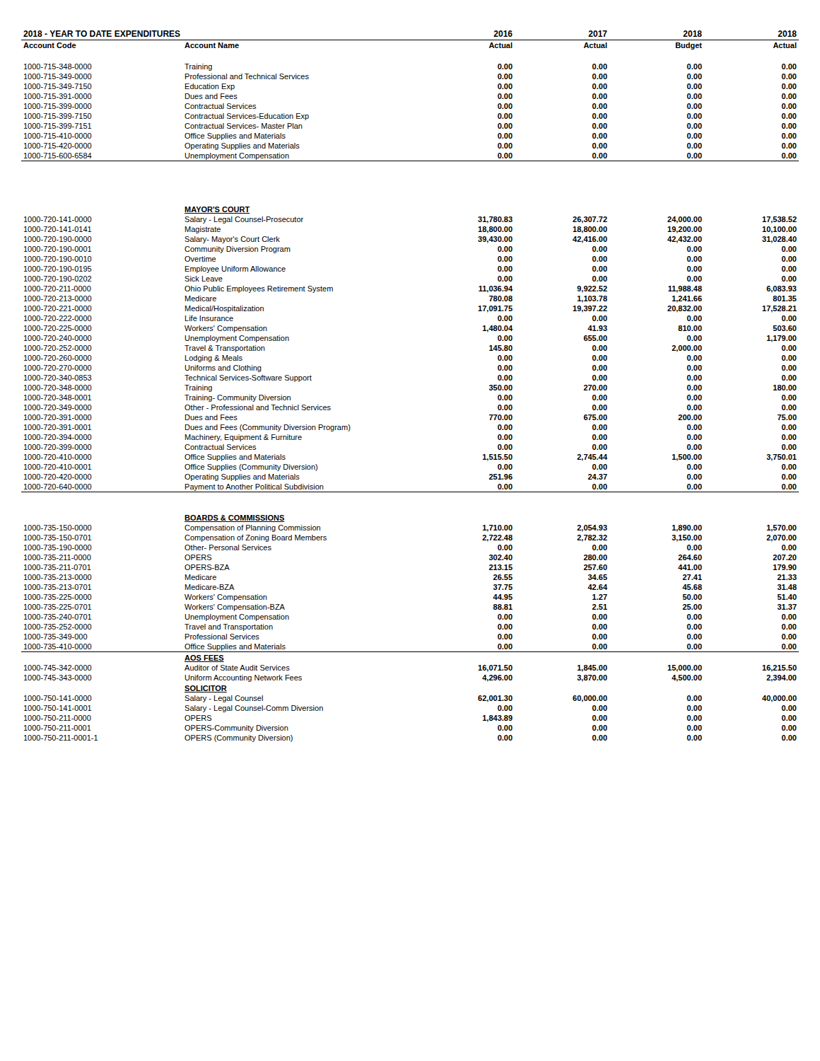| 2018 - YEAR TO DATE EXPENDITURES | | 2016 | 2017 | 2018 | 2018 |
| --- | --- | --- | --- | --- | --- |
| Account Code | Account Name | Actual | Actual | Budget | Actual |
| 1000-715-348-0000 | Training | 0.00 | 0.00 | 0.00 | 0.00 |
| 1000-715-349-0000 | Professional and Technical Services | 0.00 | 0.00 | 0.00 | 0.00 |
| 1000-715-349-7150 | Education Exp | 0.00 | 0.00 | 0.00 | 0.00 |
| 1000-715-391-0000 | Dues and Fees | 0.00 | 0.00 | 0.00 | 0.00 |
| 1000-715-399-0000 | Contractual Services | 0.00 | 0.00 | 0.00 | 0.00 |
| 1000-715-399-7150 | Contractual Services-Education Exp | 0.00 | 0.00 | 0.00 | 0.00 |
| 1000-715-399-7151 | Contractual Services- Master Plan | 0.00 | 0.00 | 0.00 | 0.00 |
| 1000-715-410-0000 | Office Supplies and Materials | 0.00 | 0.00 | 0.00 | 0.00 |
| 1000-715-420-0000 | Operating Supplies and Materials | 0.00 | 0.00 | 0.00 | 0.00 |
| 1000-715-600-6584 | Unemployment Compensation | 0.00 | 0.00 | 0.00 | 0.00 |
| | MAYOR'S COURT | |
| 1000-720-141-0000 | Salary - Legal Counsel-Prosecutor | 31,780.83 | 26,307.72 | 24,000.00 | 17,538.52 |
| 1000-720-141-0141 | Magistrate | 18,800.00 | 18,800.00 | 19,200.00 | 10,100.00 |
| 1000-720-190-0000 | Salary- Mayor's Court Clerk | 39,430.00 | 42,416.00 | 42,432.00 | 31,028.40 |
| 1000-720-190-0001 | Community Diversion Program | 0.00 | 0.00 | 0.00 | 0.00 |
| 1000-720-190-0010 | Overtime | 0.00 | 0.00 | 0.00 | 0.00 |
| 1000-720-190-0195 | Employee Uniform Allowance | 0.00 | 0.00 | 0.00 | 0.00 |
| 1000-720-190-0202 | Sick Leave | 0.00 | 0.00 | 0.00 | 0.00 |
| 1000-720-211-0000 | Ohio Public Employees Retirement System | 11,036.94 | 9,922.52 | 11,988.48 | 6,083.93 |
| 1000-720-213-0000 | Medicare | 780.08 | 1,103.78 | 1,241.66 | 801.35 |
| 1000-720-221-0000 | Medical/Hospitalization | 17,091.75 | 19,397.22 | 20,832.00 | 17,528.21 |
| 1000-720-222-0000 | Life Insurance | 0.00 | 0.00 | 0.00 | 0.00 |
| 1000-720-225-0000 | Workers' Compensation | 1,480.04 | 41.93 | 810.00 | 503.60 |
| 1000-720-240-0000 | Unemployment Compensation | 0.00 | 655.00 | 0.00 | 1,179.00 |
| 1000-720-252-0000 | Travel & Transportation | 145.80 | 0.00 | 2,000.00 | 0.00 |
| 1000-720-260-0000 | Lodging & Meals | 0.00 | 0.00 | 0.00 | 0.00 |
| 1000-720-270-0000 | Uniforms and Clothing | 0.00 | 0.00 | 0.00 | 0.00 |
| 1000-720-340-0853 | Technical Services-Software Support | 0.00 | 0.00 | 0.00 | 0.00 |
| 1000-720-348-0000 | Training | 350.00 | 270.00 | 0.00 | 180.00 |
| 1000-720-348-0001 | Training- Community Diversion | 0.00 | 0.00 | 0.00 | 0.00 |
| 1000-720-349-0000 | Other - Professional and Technicl Services | 0.00 | 0.00 | 0.00 | 0.00 |
| 1000-720-391-0000 | Dues and Fees | 770.00 | 675.00 | 200.00 | 75.00 |
| 1000-720-391-0001 | Dues and Fees (Community Diversion Program) | 0.00 | 0.00 | 0.00 | 0.00 |
| 1000-720-394-0000 | Machinery, Equipment & Furniture | 0.00 | 0.00 | 0.00 | 0.00 |
| 1000-720-399-0000 | Contractual Services | 0.00 | 0.00 | 0.00 | 0.00 |
| 1000-720-410-0000 | Office Supplies and Materials | 1,515.50 | 2,745.44 | 1,500.00 | 3,750.01 |
| 1000-720-410-0001 | Office Supplies (Community Diversion) | 0.00 | 0.00 | 0.00 | 0.00 |
| 1000-720-420-0000 | Operating Supplies and Materials | 251.96 | 24.37 | 0.00 | 0.00 |
| 1000-720-640-0000 | Payment to Another Political Subdivision | 0.00 | 0.00 | 0.00 | 0.00 |
| | BOARDS & COMMISSIONS | |
| 1000-735-150-0000 | Compensation of Planning Commission | 1,710.00 | 2,054.93 | 1,890.00 | 1,570.00 |
| 1000-735-150-0701 | Compensation of Zoning Board Members | 2,722.48 | 2,782.32 | 3,150.00 | 2,070.00 |
| 1000-735-190-0000 | Other- Personal Services | 0.00 | 0.00 | 0.00 | 0.00 |
| 1000-735-211-0000 | OPERS | 302.40 | 280.00 | 264.60 | 207.20 |
| 1000-735-211-0701 | OPERS-BZA | 213.15 | 257.60 | 441.00 | 179.90 |
| 1000-735-213-0000 | Medicare | 26.55 | 34.65 | 27.41 | 21.33 |
| 1000-735-213-0701 | Medicare-BZA | 37.75 | 42.64 | 45.68 | 31.48 |
| 1000-735-225-0000 | Workers' Compensation | 44.95 | 1.27 | 50.00 | 51.40 |
| 1000-735-225-0701 | Workers' Compensation-BZA | 88.81 | 2.51 | 25.00 | 31.37 |
| 1000-735-240-0701 | Unemployment Compensation | 0.00 | 0.00 | 0.00 | 0.00 |
| 1000-735-252-0000 | Travel and Transportation | 0.00 | 0.00 | 0.00 | 0.00 |
| 1000-735-349-000 | Professional Services | 0.00 | 0.00 | 0.00 | 0.00 |
| 1000-735-410-0000 | Office Supplies and Materials | 0.00 | 0.00 | 0.00 | 0.00 |
| | AOS FEES | |
| 1000-745-342-0000 | Auditor of State Audit Services | 16,071.50 | 1,845.00 | 15,000.00 | 16,215.50 |
| 1000-745-343-0000 | Uniform Accounting Network Fees | 4,296.00 | 3,870.00 | 4,500.00 | 2,394.00 |
| | SOLICITOR | |
| 1000-750-141-0000 | Salary - Legal Counsel | 62,001.30 | 60,000.00 | 0.00 | 40,000.00 |
| 1000-750-141-0001 | Salary - Legal Counsel-Comm Diversion | 0.00 | 0.00 | 0.00 | 0.00 |
| 1000-750-211-0000 | OPERS | 1,843.89 | 0.00 | 0.00 | 0.00 |
| 1000-750-211-0001 | OPERS-Community Diversion | 0.00 | 0.00 | 0.00 | 0.00 |
| 1000-750-211-0001-1 | OPERS (Community Diversion) | 0.00 | 0.00 | 0.00 | 0.00 |